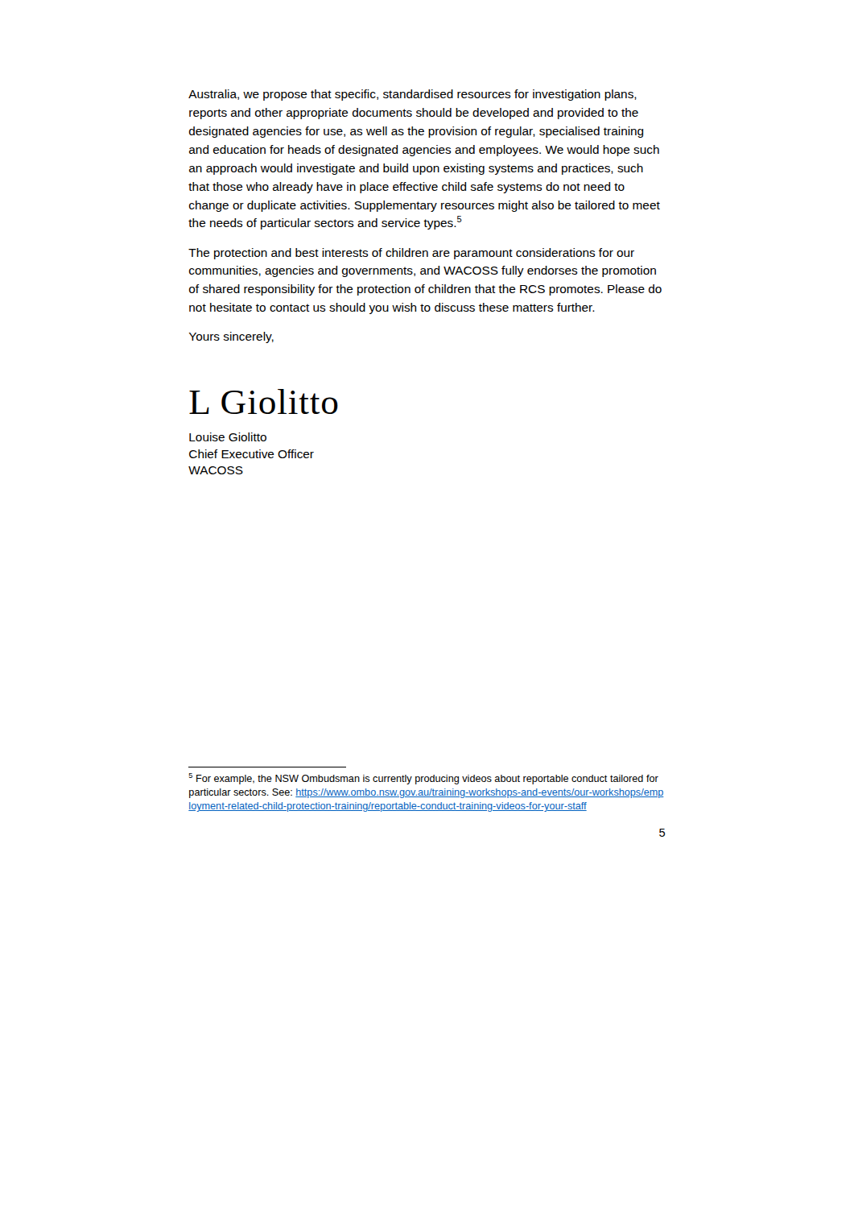Australia, we propose that specific, standardised resources for investigation plans, reports and other appropriate documents should be developed and provided to the designated agencies for use, as well as the provision of regular, specialised training and education for heads of designated agencies and employees. We would hope such an approach would investigate and build upon existing systems and practices, such that those who already have in place effective child safe systems do not need to change or duplicate activities. Supplementary resources might also be tailored to meet the needs of particular sectors and service types.5
The protection and best interests of children are paramount considerations for our communities, agencies and governments, and WACOSS fully endorses the promotion of shared responsibility for the protection of children that the RCS promotes. Please do not hesitate to contact us should you wish to discuss these matters further.
Yours sincerely,
L Giolitto
Louise Giolitto
Chief Executive Officer
WACOSS
5 For example, the NSW Ombudsman is currently producing videos about reportable conduct tailored for particular sectors. See: https://www.ombo.nsw.gov.au/training-workshops-and-events/our-workshops/employment-related-child-protection-training/reportable-conduct-training-videos-for-your-staff
5